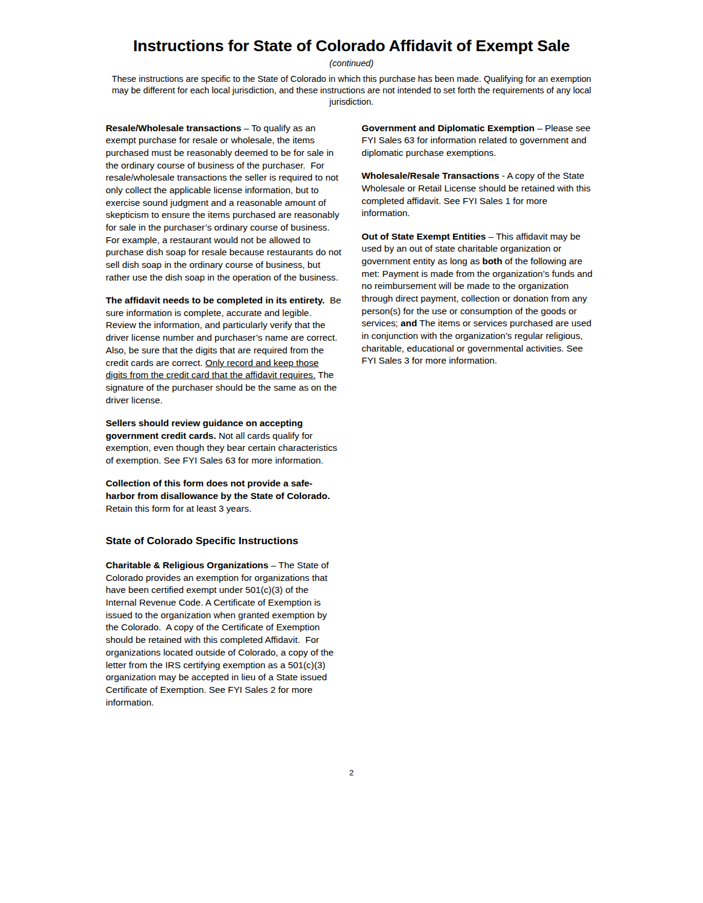Instructions for State of Colorado Affidavit of Exempt Sale
(continued)
These instructions are specific to the State of Colorado in which this purchase has been made. Qualifying for an exemption may be different for each local jurisdiction, and these instructions are not intended to set forth the requirements of any local jurisdiction.
Resale/Wholesale transactions – To qualify as an exempt purchase for resale or wholesale, the items purchased must be reasonably deemed to be for sale in the ordinary course of business of the purchaser. For resale/wholesale transactions the seller is required to not only collect the applicable license information, but to exercise sound judgment and a reasonable amount of skepticism to ensure the items purchased are reasonably for sale in the purchaser’s ordinary course of business. For example, a restaurant would not be allowed to purchase dish soap for resale because restaurants do not sell dish soap in the ordinary course of business, but rather use the dish soap in the operation of the business.
The affidavit needs to be completed in its entirety. Be sure information is complete, accurate and legible. Review the information, and particularly verify that the driver license number and purchaser’s name are correct. Also, be sure that the digits that are required from the credit cards are correct. Only record and keep those digits from the credit card that the affidavit requires. The signature of the purchaser should be the same as on the driver license.
Sellers should review guidance on accepting government credit cards. Not all cards qualify for exemption, even though they bear certain characteristics of exemption. See FYI Sales 63 for more information.
Collection of this form does not provide a safe-harbor from disallowance by the State of Colorado. Retain this form for at least 3 years.
State of Colorado Specific Instructions
Charitable & Religious Organizations – The State of Colorado provides an exemption for organizations that have been certified exempt under 501(c)(3) of the Internal Revenue Code. A Certificate of Exemption is issued to the organization when granted exemption by the Colorado. A copy of the Certificate of Exemption should be retained with this completed Affidavit. For organizations located outside of Colorado, a copy of the letter from the IRS certifying exemption as a 501(c)(3) organization may be accepted in lieu of a State issued Certificate of Exemption. See FYI Sales 2 for more information.
Government and Diplomatic Exemption – Please see FYI Sales 63 for information related to government and diplomatic purchase exemptions.
Wholesale/Resale Transactions - A copy of the State Wholesale or Retail License should be retained with this completed affidavit. See FYI Sales 1 for more information.
Out of State Exempt Entities – This affidavit may be used by an out of state charitable organization or government entity as long as both of the following are met: Payment is made from the organization’s funds and no reimbursement will be made to the organization through direct payment, collection or donation from any person(s) for the use or consumption of the goods or services; and The items or services purchased are used in conjunction with the organization’s regular religious, charitable, educational or governmental activities. See FYI Sales 3 for more information.
2